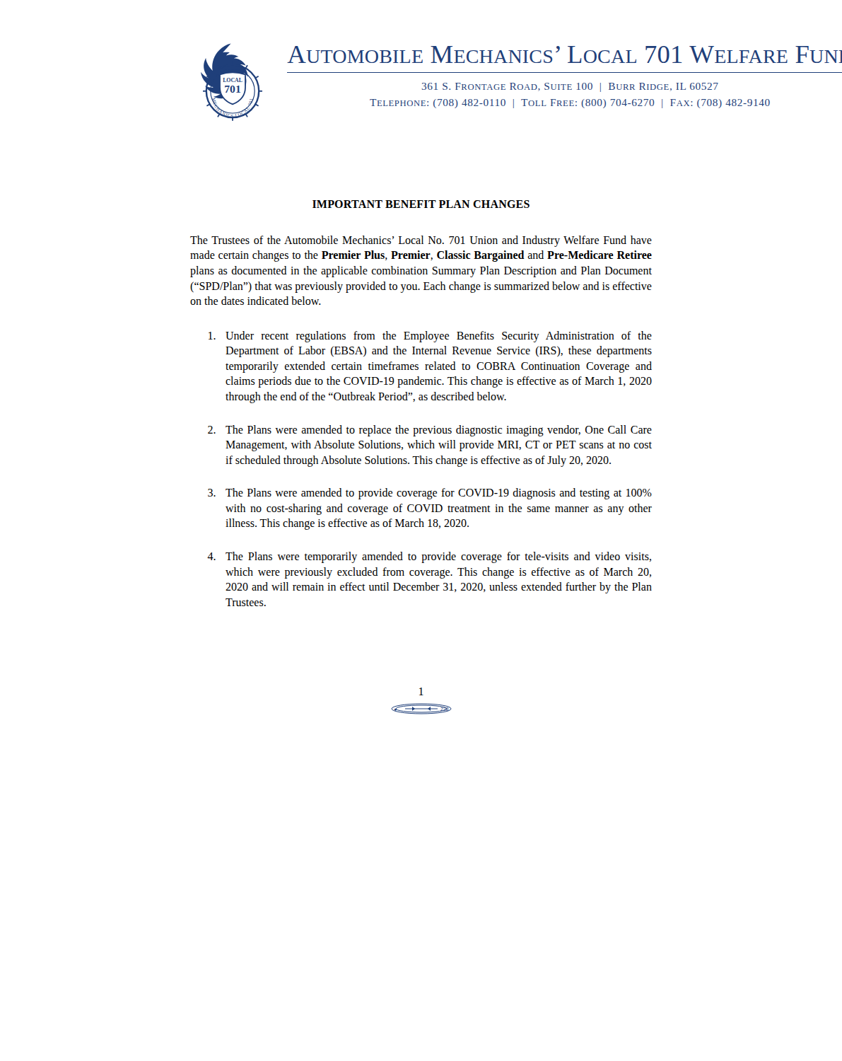LOCAL 701 MECHANICS LOCAL 701
AUTOMOBILE MECHANICS’ LOCAL 701 WELFARE FUND
361 S. FRONTAGE ROAD, SUITE 100 | BURR RIDGE, IL 60527
TELEPHONE: (708) 482-0110 | TOLL FREE: (800) 704-6270 | FAX: (708) 482-9140
IMPORTANT BENEFIT PLAN CHANGES
The Trustees of the Automobile Mechanics’ Local No. 701 Union and Industry Welfare Fund have made certain changes to the Premier Plus, Premier, Classic Bargained and Pre-Medicare Retiree plans as documented in the applicable combination Summary Plan Description and Plan Document (“SPD/Plan”) that was previously provided to you. Each change is summarized below and is effective on the dates indicated below.
Under recent regulations from the Employee Benefits Security Administration of the Department of Labor (EBSA) and the Internal Revenue Service (IRS), these departments temporarily extended certain timeframes related to COBRA Continuation Coverage and claims periods due to the COVID-19 pandemic. This change is effective as of March 1, 2020 through the end of the “Outbreak Period”, as described below.
The Plans were amended to replace the previous diagnostic imaging vendor, One Call Care Management, with Absolute Solutions, which will provide MRI, CT or PET scans at no cost if scheduled through Absolute Solutions. This change is effective as of July 20, 2020.
The Plans were amended to provide coverage for COVID-19 diagnosis and testing at 100% with no cost-sharing and coverage of COVID treatment in the same manner as any other illness. This change is effective as of March 18, 2020.
The Plans were temporarily amended to provide coverage for tele-visits and video visits, which were previously excluded from coverage. This change is effective as of March 20, 2020 and will remain in effect until December 31, 2020, unless extended further by the Plan Trustees.
1
● 228